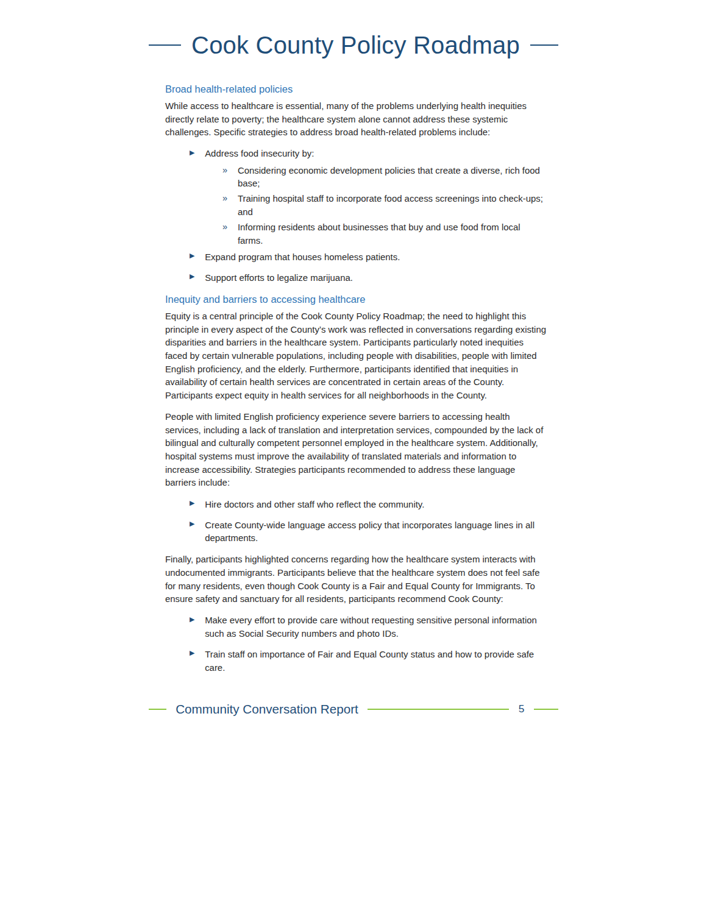Cook County Policy Roadmap
Broad health-related policies
While access to healthcare is essential, many of the problems underlying health inequities directly relate to poverty; the healthcare system alone cannot address these systemic challenges. Specific strategies to address broad health-related problems include:
Address food insecurity by:
Considering economic development policies that create a diverse, rich food base;
Training hospital staff to incorporate food access screenings into check-ups; and
Informing residents about businesses that buy and use food from local farms.
Expand program that houses homeless patients.
Support efforts to legalize marijuana.
Inequity and barriers to accessing healthcare
Equity is a central principle of the Cook County Policy Roadmap; the need to highlight this principle in every aspect of the County’s work was reflected in conversations regarding existing disparities and barriers in the healthcare system. Participants particularly noted inequities faced by certain vulnerable populations, including people with disabilities, people with limited English proficiency, and the elderly. Furthermore, participants identified that inequities in availability of certain health services are concentrated in certain areas of the County. Participants expect equity in health services for all neighborhoods in the County.
People with limited English proficiency experience severe barriers to accessing health services, including a lack of translation and interpretation services, compounded by the lack of bilingual and culturally competent personnel employed in the healthcare system. Additionally, hospital systems must improve the availability of translated materials and information to increase accessibility. Strategies participants recommended to address these language barriers include:
Hire doctors and other staff who reflect the community.
Create County-wide language access policy that incorporates language lines in all departments.
Finally, participants highlighted concerns regarding how the healthcare system interacts with undocumented immigrants. Participants believe that the healthcare system does not feel safe for many residents, even though Cook County is a Fair and Equal County for Immigrants. To ensure safety and sanctuary for all residents, participants recommend Cook County:
Make every effort to provide care without requesting sensitive personal information such as Social Security numbers and photo IDs.
Train staff on importance of Fair and Equal County status and how to provide safe care.
Community Conversation Report
5